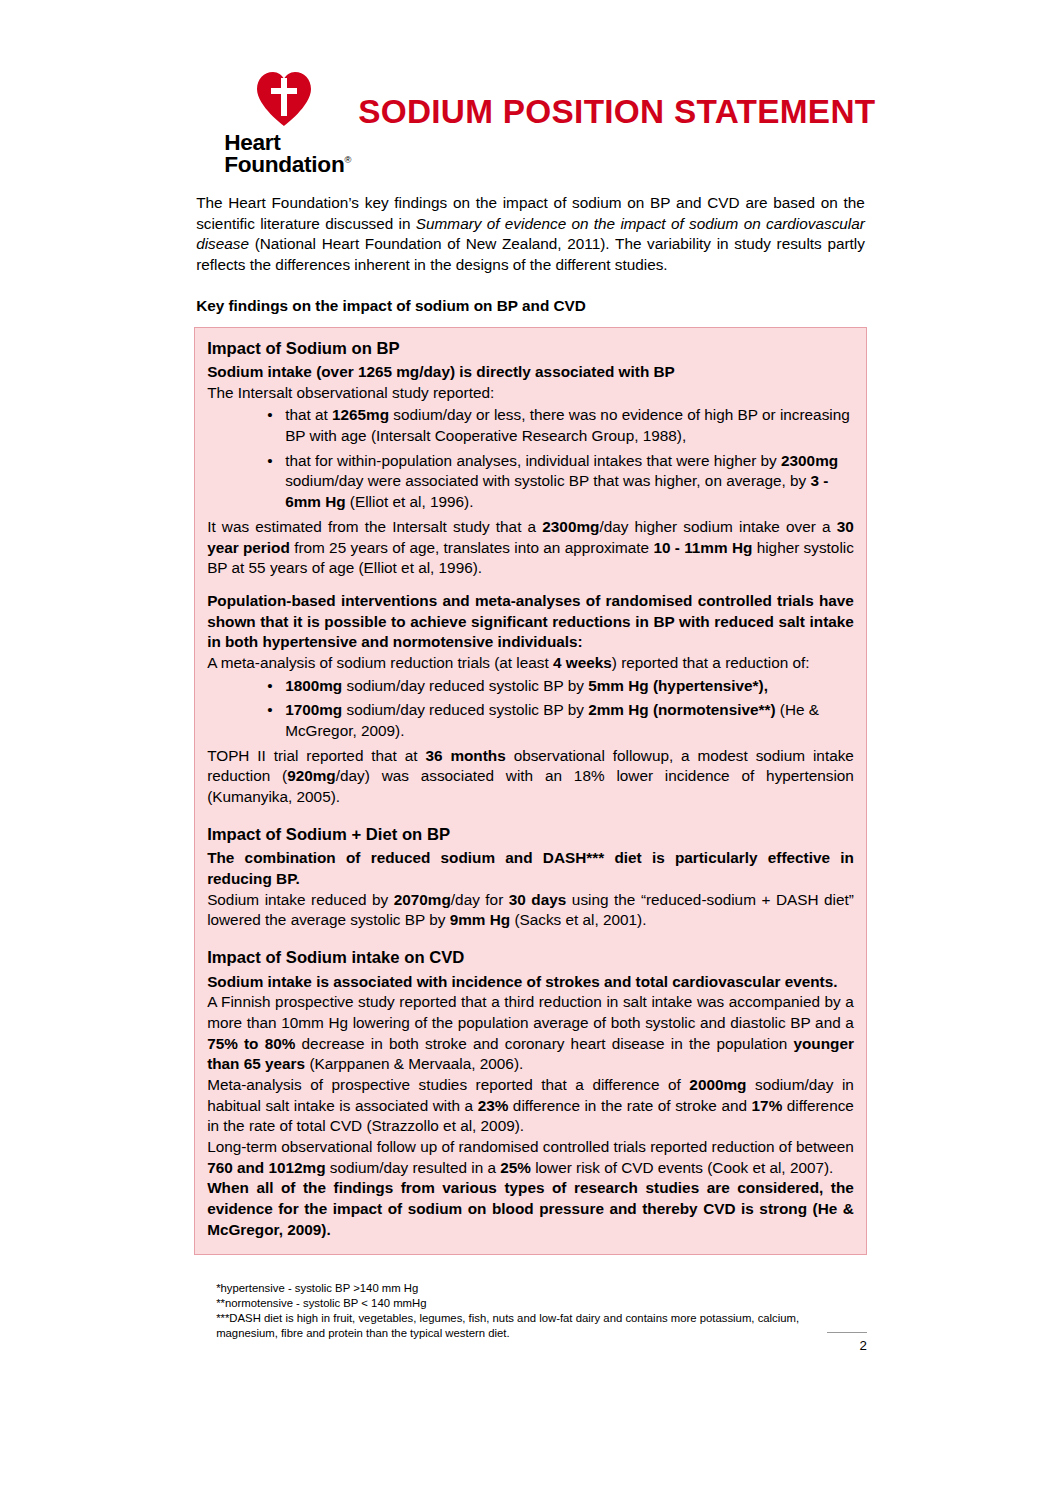Heart
Foundation®
SODIUM POSITION STATEMENT
The Heart Foundation’s key findings on the impact of sodium on BP and CVD are based on the scientific literature discussed in Summary of evidence on the impact of sodium on cardiovascular disease (National Heart Foundation of New Zealand, 2011). The variability in study results partly reflects the differences inherent in the designs of the different studies.
Key findings on the impact of sodium on BP and CVD
Impact of Sodium on BP
Sodium intake (over 1265 mg/day) is directly associated with BP
The Intersalt observational study reported:
that at 1265mg sodium/day or less, there was no evidence of high BP or increasing BP with age (Intersalt Cooperative Research Group, 1988),
that for within-population analyses, individual intakes that were higher by 2300mg sodium/day were associated with systolic BP that was higher, on average, by 3 - 6mm Hg (Elliot et al, 1996).
It was estimated from the Intersalt study that a 2300mg/day higher sodium intake over a 30 year period from 25 years of age, translates into an approximate 10 - 11mm Hg higher systolic BP at 55 years of age (Elliot et al, 1996).
Population-based interventions and meta-analyses of randomised controlled trials have shown that it is possible to achieve significant reductions in BP with reduced salt intake in both hypertensive and normotensive individuals:
A meta-analysis of sodium reduction trials (at least 4 weeks) reported that a reduction of:
1800mg sodium/day reduced systolic BP by 5mm Hg (hypertensive*),
1700mg sodium/day reduced systolic BP by 2mm Hg (normotensive**) (He & McGregor, 2009).
TOPH II trial reported that at 36 months observational followup, a modest sodium intake reduction (920mg/day) was associated with an 18% lower incidence of hypertension (Kumanyika, 2005).
Impact of Sodium + Diet on BP
The combination of reduced sodium and DASH*** diet is particularly effective in reducing BP.
Sodium intake reduced by 2070mg/day for 30 days using the “reduced-sodium + DASH diet” lowered the average systolic BP by 9mm Hg (Sacks et al, 2001).
Impact of Sodium intake on CVD
Sodium intake is associated with incidence of strokes and total cardiovascular events.
A Finnish prospective study reported that a third reduction in salt intake was accompanied by a more than 10mm Hg lowering of the population average of both systolic and diastolic BP and a 75% to 80% decrease in both stroke and coronary heart disease in the population younger than 65 years (Karppanen & Mervaala, 2006).
Meta-analysis of prospective studies reported that a difference of 2000mg sodium/day in habitual salt intake is associated with a 23% difference in the rate of stroke and 17% difference in the rate of total CVD (Strazzollo et al, 2009).
Long-term observational follow up of randomised controlled trials reported reduction of between 760 and 1012mg sodium/day resulted in a 25% lower risk of CVD events (Cook et al, 2007).
When all of the findings from various types of research studies are considered, the evidence for the impact of sodium on blood pressure and thereby CVD is strong (He & McGregor, 2009).
*hypertensive - systolic BP >140 mm Hg
**normotensive - systolic BP < 140 mmHg
***DASH diet is high in fruit, vegetables, legumes, fish, nuts and low-fat dairy and contains more potassium, calcium,
magnesium, fibre and protein than the typical western diet.
2